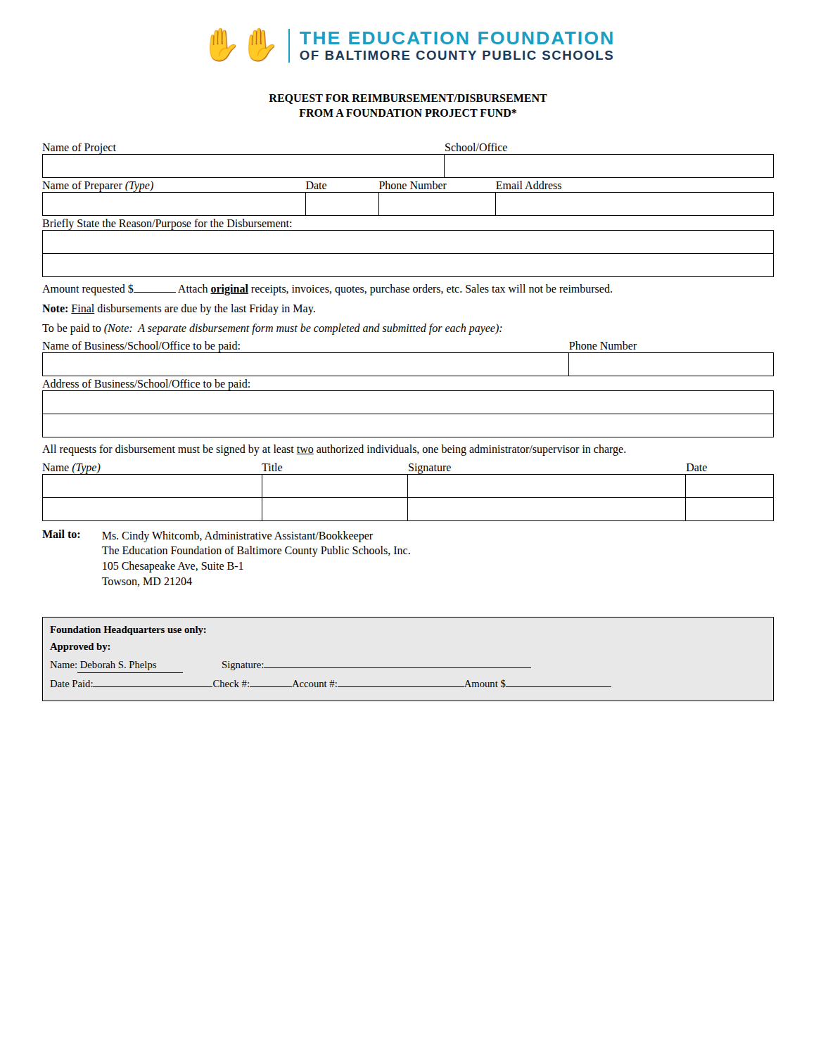✋✋ THE EDUCATION FOUNDATION
OF BALTIMORE COUNTY PUBLIC SCHOOLS
REQUEST FOR REIMBURSEMENT/DISBURSEMENT
FROM A FOUNDATION PROJECT FUND*
Name of Project
School/Office
Name of Preparer (Type)
Date
Phone Number
Email Address
Briefly State the Reason/Purpose for the Disbursement:
Amount requested $ Attach original receipts, invoices, quotes, purchase orders, etc. Sales tax will not be reimbursed.
Note: Final disbursements are due by the last Friday in May.
To be paid to (Note: A separate disbursement form must be completed and submitted for each payee):
Name of Business/School/Office to be paid:
Phone Number
Address of Business/School/Office to be paid:
All requests for disbursement must be signed by at least two authorized individuals, one being administrator/supervisor in charge.
Name (Type)
Title
Signature
Date
Mail to:
Ms. Cindy Whitcomb, Administrative Assistant/Bookkeeper
The Education Foundation of Baltimore County Public Schools, Inc.
105 Chesapeake Ave, Suite B-1
Towson, MD 21204
Foundation Headquarters use only:
Approved by:
Name: Deborah S. Phelps Signature:
Date Paid: Check #: Account #: Amount $